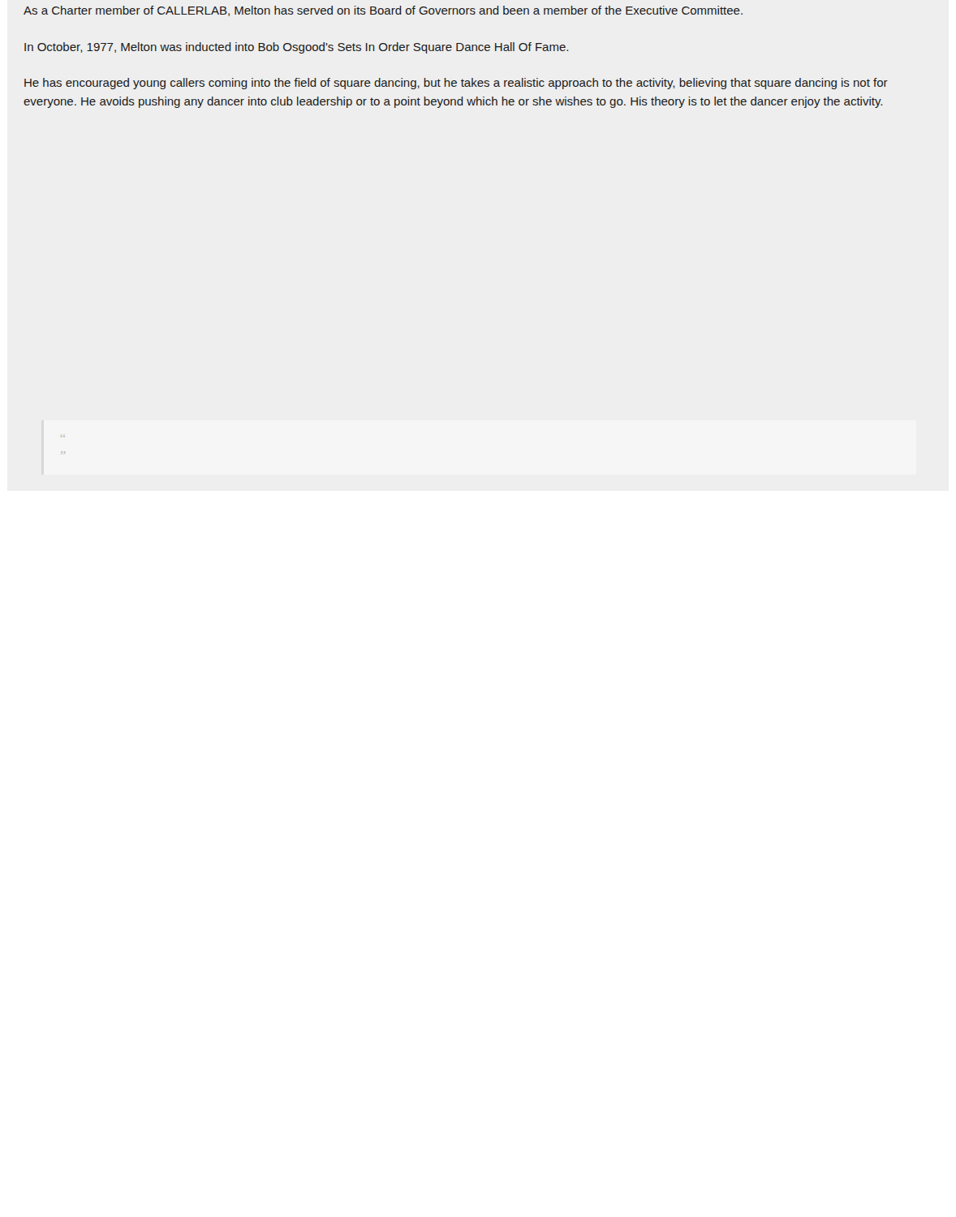As a Charter member of CALLERLAB, Melton has served on its Board of Governors and been a member of the Executive Committee.
In October, 1977, Melton was inducted into Bob Osgood's Sets In Order Square Dance Hall Of Fame.
He has encouraged young callers coming into the field of square dancing, but he takes a realistic approach to the activity, believing that square dancing is not for everyone. He avoids pushing any dancer into club leadership or to a point beyond which he or she wishes to go. His theory is to let the dancer enjoy the activity.
“ ”